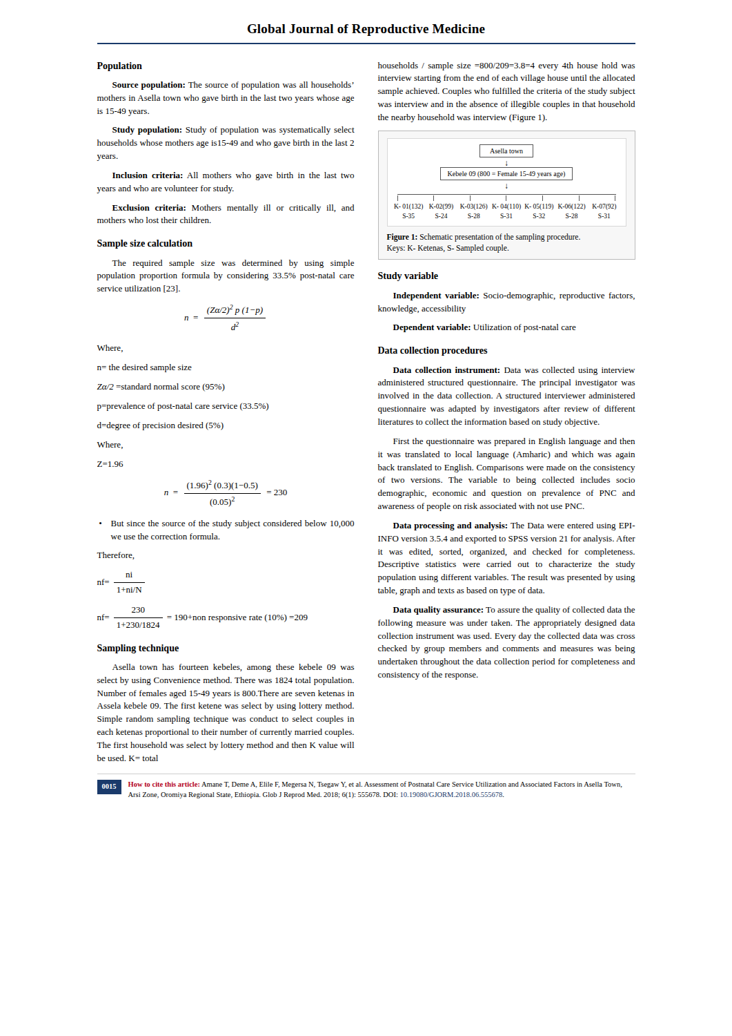Global Journal of Reproductive Medicine
Population
Source population: The source of population was all households’ mothers in Asella town who gave birth in the last two years whose age is 15-49 years.
Study population: Study of population was systematically select households whose mothers age is15-49 and who gave birth in the last 2 years.
Inclusion criteria: All mothers who gave birth in the last two years and who are volunteer for study.
Exclusion criteria: Mothers mentally ill or critically ill, and mothers who lost their children.
Sample size calculation
The required sample size was determined by using simple population proportion formula by considering 33.5% post-natal care service utilization [23].
n = (Zα/2)2 p (1−p) d2
Where,
n= the desired sample size
Zα/2 =standard normal score (95%)
p=prevalence of post-natal care service (33.5%)
d=degree of precision desired (5%)
Where,
Z=1.96
n = (1.96)2 (0.3)(1−0.5) (0.05)2 = 230
•
But since the source of the study subject considered below 10,000 we use the correction formula.
Therefore,
nf= ni 1+ni/N
nf= 230 1+230/1824 = 190+non responsive rate (10%) =209
Sampling technique
Asella town has fourteen kebeles, among these kebele 09 was select by using Convenience method. There was 1824 total population. Number of females aged 15-49 years is 800.There are seven ketenas in Assela kebele 09. The first ketene was select by using lottery method. Simple random sampling technique was conduct to select couples in each ketenas proportional to their number of currently married couples. The first household was select by lottery method and then K value will be used. K= total
households / sample size =800/209=3.8=4 every 4th house hold was interview starting from the end of each village house until the allocated sample achieved. Couples who fulfilled the criteria of the study subject was interview and in the absence of illegible couples in that household the nearby household was interview (Figure 1).
Asella town
↓
Kebele 09 (800 = Female 15-49 years age)
↓
K- 01(132)
K-02(99)
K-03(126)
K- 04(110)
K- 05(119)
K-06(122)
K-07(92)
S-35
S-24
S-28
S-31
S-32
S-28
S-31
Figure 1: Schematic presentation of the sampling procedure.
Keys: K- Ketenas, S- Sampled couple.
Study variable
Independent variable: Socio-demographic, reproductive factors, knowledge, accessibility
Dependent variable: Utilization of post-natal care
Data collection procedures
Data collection instrument: Data was collected using interview administered structured questionnaire. The principal investigator was involved in the data collection. A structured interviewer administered questionnaire was adapted by investigators after review of different literatures to collect the information based on study objective.
First the questionnaire was prepared in English language and then it was translated to local language (Amharic) and which was again back translated to English. Comparisons were made on the consistency of two versions. The variable to being collected includes socio demographic, economic and question on prevalence of PNC and awareness of people on risk associated with not use PNC.
Data processing and analysis: The Data were entered using EPI-INFO version 3.5.4 and exported to SPSS version 21 for analysis. After it was edited, sorted, organized, and checked for completeness. Descriptive statistics were carried out to characterize the study population using different variables. The result was presented by using table, graph and texts as based on type of data.
Data quality assurance: To assure the quality of collected data the following measure was under taken. The appropriately designed data collection instrument was used. Every day the collected data was cross checked by group members and comments and measures was being undertaken throughout the data collection period for completeness and consistency of the response.
0015
How to cite this article: Amane T, Deme A, Elile F, Megersa N, Tsegaw Y, et al. Assessment of Postnatal Care Service Utilization and Associated Factors in Asella Town, Arsi Zone, Oromiya Regional State, Ethiopia. Glob J Reprod Med. 2018; 6(1): 555678. DOI: 10.19080/GJORM.2018.06.555678.